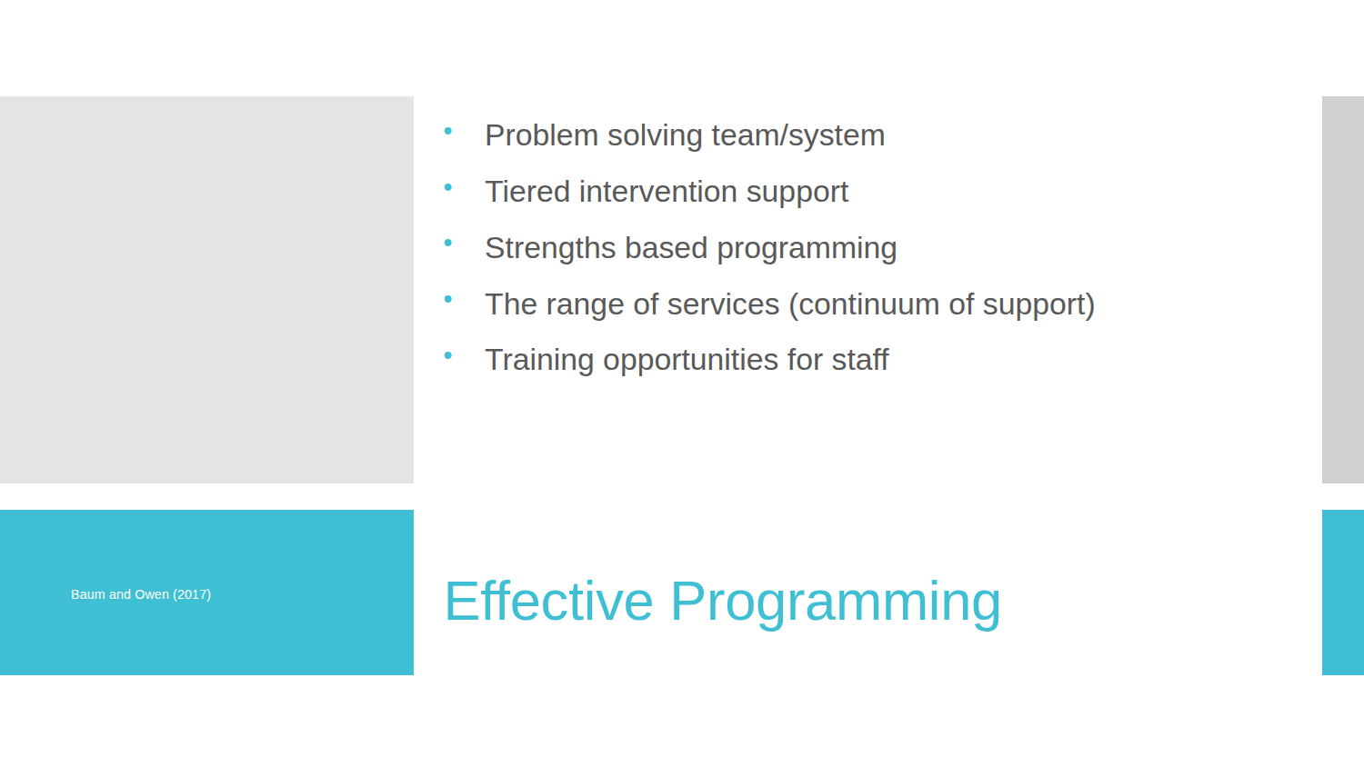Baum and Owen (2017)
Problem solving team/system
Tiered intervention support
Strengths based programming
The range of services (continuum of support)
Training opportunities for staff
Effective Programming